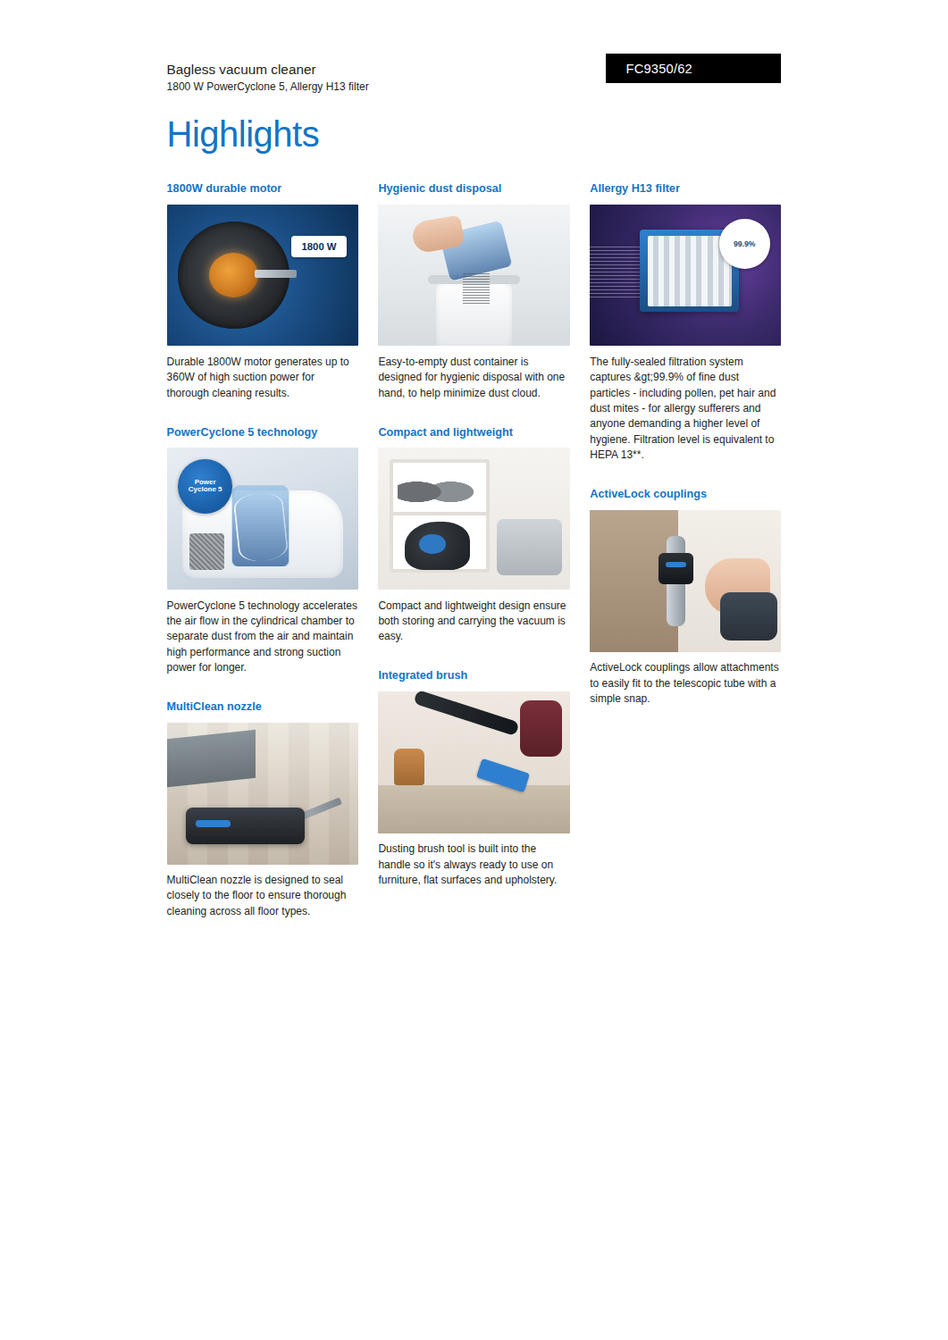Bagless vacuum cleaner
1800 W PowerCyclone 5, Allergy H13 filter
FC9350/62
Highlights
1800W durable motor
1800 W
Durable 1800W motor generates up to 360W of high suction power for thorough cleaning results.
PowerCyclone 5 technology
Power
Cyclone 5
PowerCyclone 5 technology accelerates the air flow in the cylindrical chamber to separate dust from the air and maintain high performance and strong suction power for longer.
MultiClean nozzle
MultiClean nozzle is designed to seal closely to the floor to ensure thorough cleaning across all floor types.
Hygienic dust disposal
Easy-to-empty dust container is designed for hygienic disposal with one hand, to help minimize dust cloud.
Compact and lightweight
Compact and lightweight design ensure both storing and carrying the vacuum is easy.
Integrated brush
Dusting brush tool is built into the handle so it's always ready to use on furniture, flat surfaces and upholstery.
Allergy H13 filter
99.9%
The fully-sealed filtration system captures &gt;99.9% of fine dust particles - including pollen, pet hair and dust mites - for allergy sufferers and anyone demanding a higher level of hygiene. Filtration level is equivalent to HEPA 13**.
ActiveLock couplings
ActiveLock couplings allow attachments to easily fit to the telescopic tube with a simple snap.